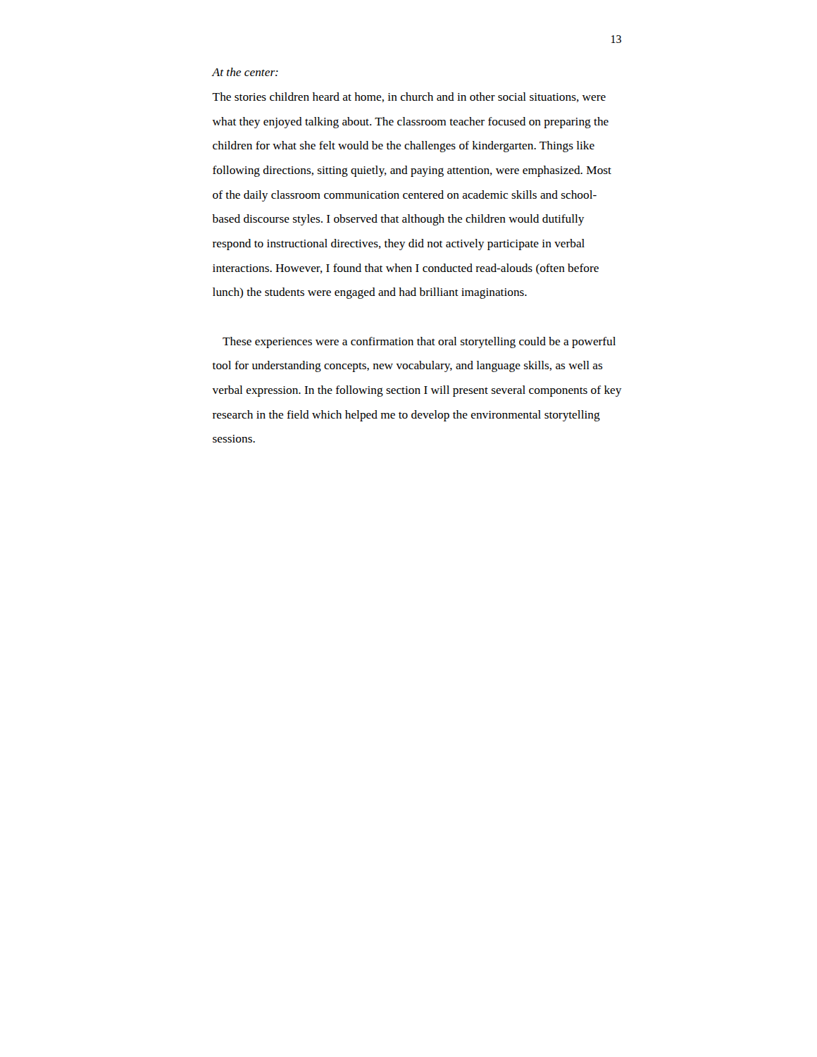13
At the center:
The stories children heard at home, in church and in other social situations, were what they enjoyed talking about. The classroom teacher focused on preparing the children for what she felt would be the challenges of kindergarten. Things like following directions, sitting quietly, and paying attention, were emphasized. Most of the daily classroom communication centered on academic skills and school-based discourse styles. I observed that although the children would dutifully respond to instructional directives, they did not actively participate in verbal interactions. However, I found that when I conducted read-alouds (often before lunch) the students were engaged and had brilliant imaginations.
These experiences were a confirmation that oral storytelling could be a powerful tool for understanding concepts, new vocabulary, and language skills, as well as verbal expression. In the following section I will present several components of key research in the field which helped me to develop the environmental storytelling sessions.